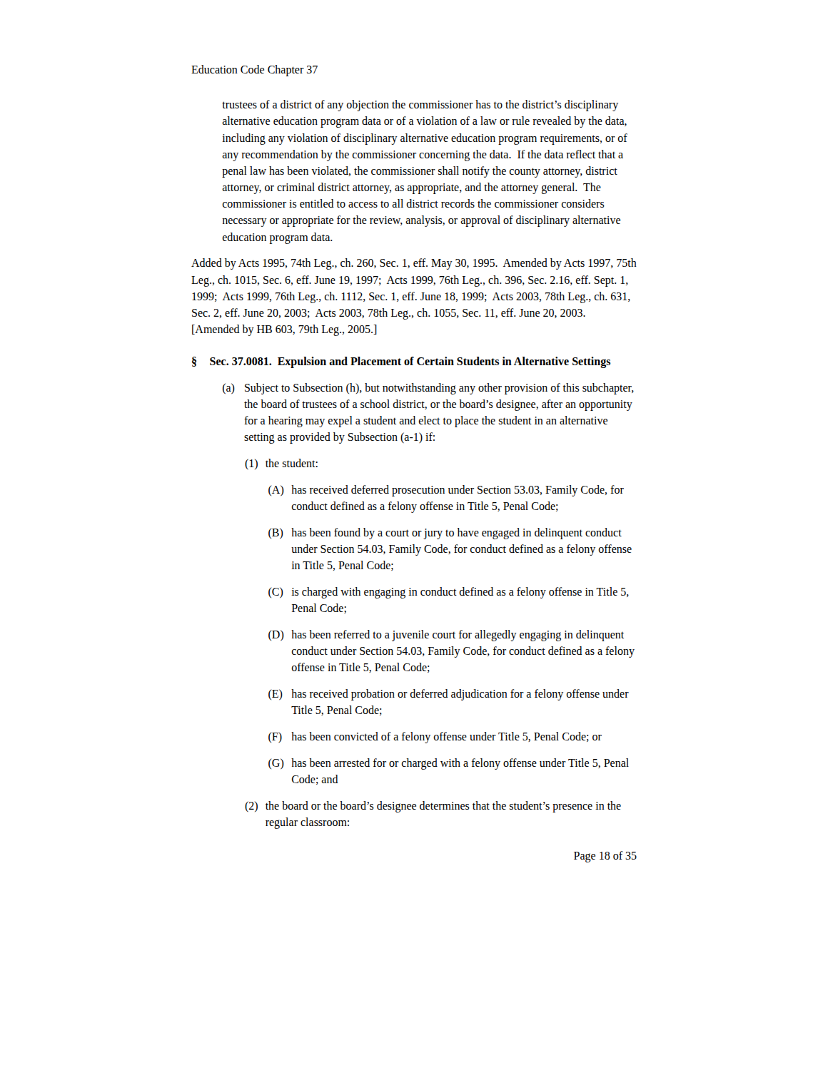Education Code Chapter 37
trustees of a district of any objection the commissioner has to the district’s disciplinary alternative education program data or of a violation of a law or rule revealed by the data, including any violation of disciplinary alternative education program requirements, or of any recommendation by the commissioner concerning the data. If the data reflect that a penal law has been violated, the commissioner shall notify the county attorney, district attorney, or criminal district attorney, as appropriate, and the attorney general. The commissioner is entitled to access to all district records the commissioner considers necessary or appropriate for the review, analysis, or approval of disciplinary alternative education program data.
Added by Acts 1995, 74th Leg., ch. 260, Sec. 1, eff. May 30, 1995. Amended by Acts 1997, 75th Leg., ch. 1015, Sec. 6, eff. June 19, 1997; Acts 1999, 76th Leg., ch. 396, Sec. 2.16, eff. Sept. 1, 1999; Acts 1999, 76th Leg., ch. 1112, Sec. 1, eff. June 18, 1999; Acts 2003, 78th Leg., ch. 631, Sec. 2, eff. June 20, 2003; Acts 2003, 78th Leg., ch. 1055, Sec. 11, eff. June 20, 2003. [Amended by HB 603, 79th Leg., 2005.]
§ Sec. 37.0081. Expulsion and Placement of Certain Students in Alternative Settings
(a) Subject to Subsection (h), but notwithstanding any other provision of this subchapter, the board of trustees of a school district, or the board’s designee, after an opportunity for a hearing may expel a student and elect to place the student in an alternative setting as provided by Subsection (a-1) if:
(1) the student:
(A) has received deferred prosecution under Section 53.03, Family Code, for conduct defined as a felony offense in Title 5, Penal Code;
(B) has been found by a court or jury to have engaged in delinquent conduct under Section 54.03, Family Code, for conduct defined as a felony offense in Title 5, Penal Code;
(C) is charged with engaging in conduct defined as a felony offense in Title 5, Penal Code;
(D) has been referred to a juvenile court for allegedly engaging in delinquent conduct under Section 54.03, Family Code, for conduct defined as a felony offense in Title 5, Penal Code;
(E) has received probation or deferred adjudication for a felony offense under Title 5, Penal Code;
(F) has been convicted of a felony offense under Title 5, Penal Code; or
(G) has been arrested for or charged with a felony offense under Title 5, Penal Code; and
(2) the board or the board’s designee determines that the student’s presence in the regular classroom:
Page 18 of 35